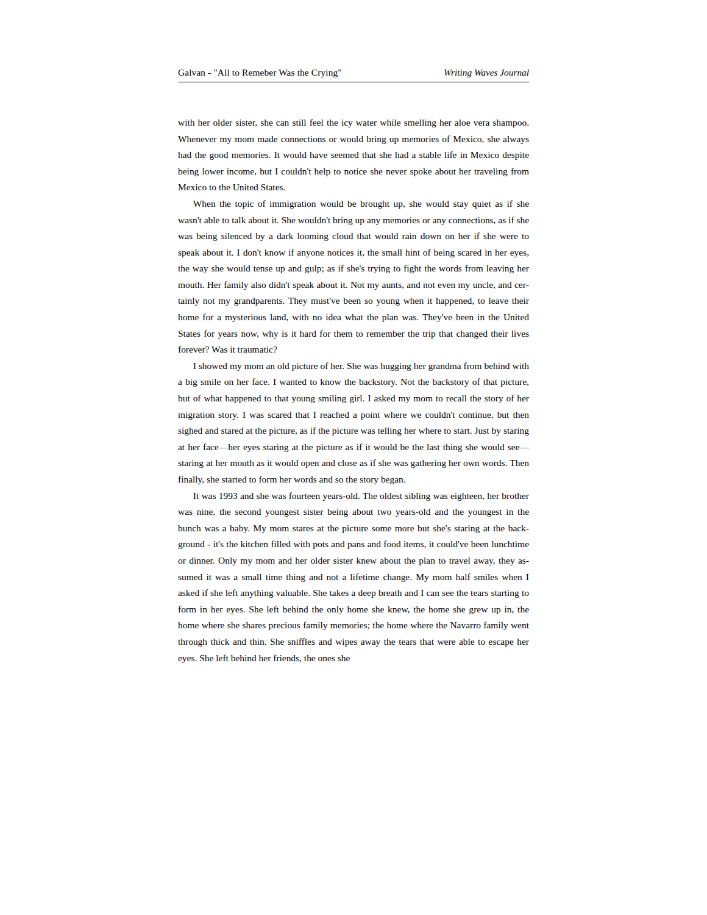Galvan - "All to Remeber Was the Crying" Writing Waves Journal
with her older sister, she can still feel the icy water while smelling her aloe vera shampoo. Whenever my mom made connections or would bring up memories of Mexico, she always had the good memories. It would have seemed that she had a stable life in Mexico despite being lower income, but I couldn't help to notice she never spoke about her traveling from Mexico to the United States.
When the topic of immigration would be brought up, she would stay quiet as if she wasn't able to talk about it. She wouldn't bring up any memories or any connections, as if she was being silenced by a dark looming cloud that would rain down on her if she were to speak about it. I don't know if anyone notices it, the small hint of being scared in her eyes, the way she would tense up and gulp; as if she's trying to fight the words from leaving her mouth. Her family also didn't speak about it. Not my aunts, and not even my uncle, and certainly not my grandparents. They must've been so young when it happened, to leave their home for a mysterious land, with no idea what the plan was. They've been in the United States for years now, why is it hard for them to remember the trip that changed their lives forever? Was it traumatic?
I showed my mom an old picture of her. She was hugging her grandma from behind with a big smile on her face. I wanted to know the backstory. Not the backstory of that picture, but of what happened to that young smiling girl. I asked my mom to recall the story of her migration story. I was scared that I reached a point where we couldn't continue, but then sighed and stared at the picture, as if the picture was telling her where to start. Just by staring at her face—her eyes staring at the picture as if it would be the last thing she would see—staring at her mouth as it would open and close as if she was gathering her own words. Then finally, she started to form her words and so the story began.
It was 1993 and she was fourteen years-old. The oldest sibling was eighteen, her brother was nine, the second youngest sister being about two years-old and the youngest in the bunch was a baby. My mom stares at the picture some more but she's staring at the background - it's the kitchen filled with pots and pans and food items, it could've been lunchtime or dinner. Only my mom and her older sister knew about the plan to travel away, they assumed it was a small time thing and not a lifetime change. My mom half smiles when I asked if she left anything valuable. She takes a deep breath and I can see the tears starting to form in her eyes. She left behind the only home she knew, the home she grew up in, the home where she shares precious family memories; the home where the Navarro family went through thick and thin. She sniffles and wipes away the tears that were able to escape her eyes. She left behind her friends, the ones she